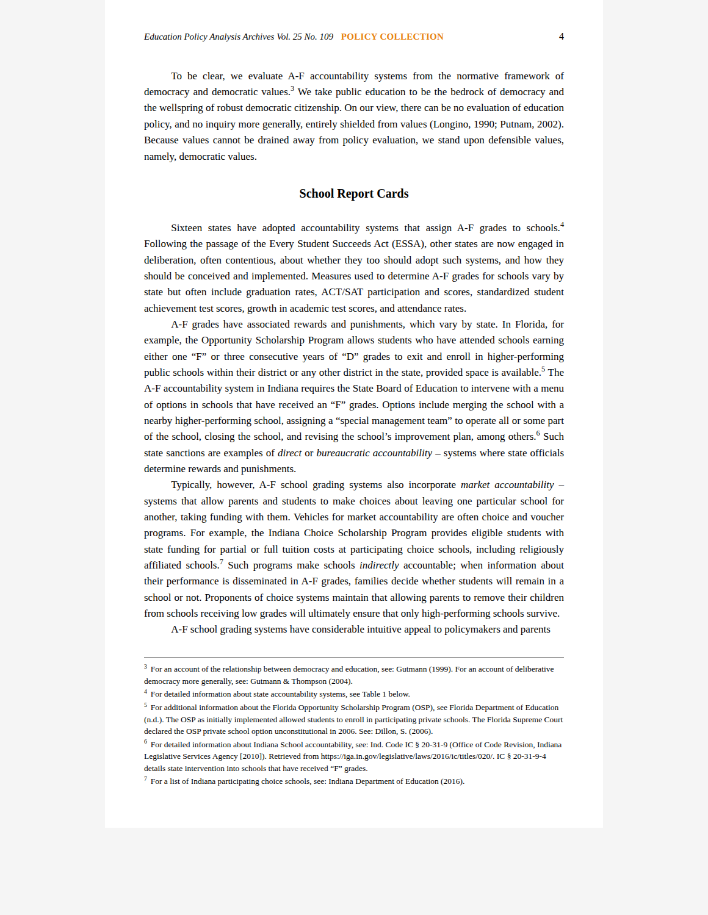Education Policy Analysis Archives Vol. 25 No. 109 POLICY COLLECTION
4
To be clear, we evaluate A-F accountability systems from the normative framework of democracy and democratic values.3 We take public education to be the bedrock of democracy and the wellspring of robust democratic citizenship. On our view, there can be no evaluation of education policy, and no inquiry more generally, entirely shielded from values (Longino, 1990; Putnam, 2002). Because values cannot be drained away from policy evaluation, we stand upon defensible values, namely, democratic values.
School Report Cards
Sixteen states have adopted accountability systems that assign A-F grades to schools.4 Following the passage of the Every Student Succeeds Act (ESSA), other states are now engaged in deliberation, often contentious, about whether they too should adopt such systems, and how they should be conceived and implemented. Measures used to determine A-F grades for schools vary by state but often include graduation rates, ACT/SAT participation and scores, standardized student achievement test scores, growth in academic test scores, and attendance rates.
A-F grades have associated rewards and punishments, which vary by state. In Florida, for example, the Opportunity Scholarship Program allows students who have attended schools earning either one “F” or three consecutive years of “D” grades to exit and enroll in higher-performing public schools within their district or any other district in the state, provided space is available.5 The A-F accountability system in Indiana requires the State Board of Education to intervene with a menu of options in schools that have received an “F” grades. Options include merging the school with a nearby higher-performing school, assigning a “special management team” to operate all or some part of the school, closing the school, and revising the school’s improvement plan, among others.6 Such state sanctions are examples of direct or bureaucratic accountability – systems where state officials determine rewards and punishments.
Typically, however, A-F school grading systems also incorporate market accountability – systems that allow parents and students to make choices about leaving one particular school for another, taking funding with them. Vehicles for market accountability are often choice and voucher programs. For example, the Indiana Choice Scholarship Program provides eligible students with state funding for partial or full tuition costs at participating choice schools, including religiously affiliated schools.7 Such programs make schools indirectly accountable; when information about their performance is disseminated in A-F grades, families decide whether students will remain in a school or not. Proponents of choice systems maintain that allowing parents to remove their children from schools receiving low grades will ultimately ensure that only high-performing schools survive.
A-F school grading systems have considerable intuitive appeal to policymakers and parents
3 For an account of the relationship between democracy and education, see: Gutmann (1999). For an account of deliberative democracy more generally, see: Gutmann & Thompson (2004).
4 For detailed information about state accountability systems, see Table 1 below.
5 For additional information about the Florida Opportunity Scholarship Program (OSP), see Florida Department of Education (n.d.). The OSP as initially implemented allowed students to enroll in participating private schools. The Florida Supreme Court declared the OSP private school option unconstitutional in 2006. See: Dillon, S. (2006).
6 For detailed information about Indiana School accountability, see: Ind. Code IC § 20-31-9 (Office of Code Revision, Indiana Legislative Services Agency [2010]). Retrieved from https://iga.in.gov/legislative/laws/2016/ic/titles/020/. IC § 20-31-9-4 details state intervention into schools that have received “F” grades.
7 For a list of Indiana participating choice schools, see: Indiana Department of Education (2016).